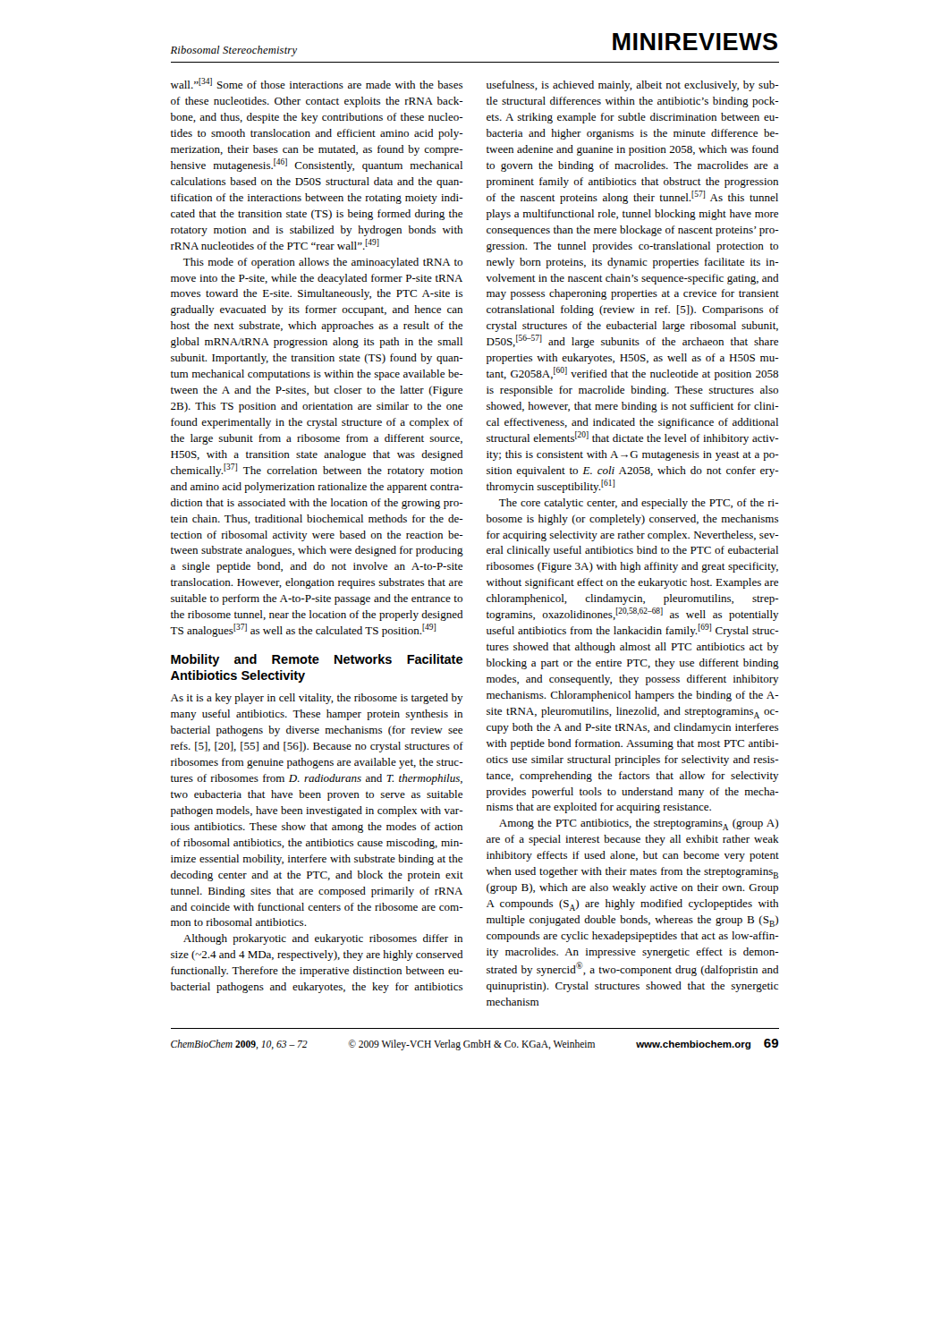Ribosomal Stereochemistry
MINIREVIEWS
wall.”[34] Some of those interactions are made with the bases of these nucleotides. Other contact exploits the rRNA backbone, and thus, despite the key contributions of these nucleotides to smooth translocation and efficient amino acid polymerization, their bases can be mutated, as found by comprehensive mutagenesis.[46] Consistently, quantum mechanical calculations based on the D50S structural data and the quantification of the interactions between the rotating moiety indicated that the transition state (TS) is being formed during the rotatory motion and is stabilized by hydrogen bonds with rRNA nucleotides of the PTC “rear wall”.[49]
This mode of operation allows the aminoacylated tRNA to move into the P-site, while the deacylated former P-site tRNA moves toward the E-site. Simultaneously, the PTC A-site is gradually evacuated by its former occupant, and hence can host the next substrate, which approaches as a result of the global mRNA/tRNA progression along its path in the small subunit. Importantly, the transition state (TS) found by quantum mechanical computations is within the space available between the A and the P-sites, but closer to the latter (Figure 2B). This TS position and orientation are similar to the one found experimentally in the crystal structure of a complex of the large subunit from a ribosome from a different source, H50S, with a transition state analogue that was designed chemically.[37] The correlation between the rotatory motion and amino acid polymerization rationalize the apparent contradiction that is associated with the location of the growing protein chain. Thus, traditional biochemical methods for the detection of ribosomal activity were based on the reaction between substrate analogues, which were designed for producing a single peptide bond, and do not involve an A-to-P-site translocation. However, elongation requires substrates that are suitable to perform the A-to-P-site passage and the entrance to the ribosome tunnel, near the location of the properly designed TS analogues[37] as well as the calculated TS position.[49]
Mobility and Remote Networks Facilitate Antibiotics Selectivity
As it is a key player in cell vitality, the ribosome is targeted by many useful antibiotics. These hamper protein synthesis in bacterial pathogens by diverse mechanisms (for review see refs. [5], [20], [55] and [56]). Because no crystal structures of ribosomes from genuine pathogens are available yet, the structures of ribosomes from D. radiodurans and T. thermophilus, two eubacteria that have been proven to serve as suitable pathogen models, have been investigated in complex with various antibiotics. These show that among the modes of action of ribosomal antibiotics, the antibiotics cause miscoding, minimize essential mobility, interfere with substrate binding at the decoding center and at the PTC, and block the protein exit tunnel. Binding sites that are composed primarily of rRNA and coincide with functional centers of the ribosome are common to ribosomal antibiotics.
Although prokaryotic and eukaryotic ribosomes differ in size (~2.4 and 4 MDa, respectively), they are highly conserved functionally. Therefore the imperative distinction between eubacterial pathogens and eukaryotes, the key for antibiotics usefulness, is achieved mainly, albeit not exclusively, by subtle structural differences within the antibiotic’s binding pockets. A striking example for subtle discrimination between eubacteria and higher organisms is the minute difference between adenine and guanine in position 2058, which was found to govern the binding of macrolides. The macrolides are a prominent family of antibiotics that obstruct the progression of the nascent proteins along their tunnel.[57] As this tunnel plays a multifunctional role, tunnel blocking might have more consequences than the mere blockage of nascent proteins’ progression. The tunnel provides co-translational protection to newly born proteins, its dynamic properties facilitate its involvement in the nascent chain’s sequence-specific gating, and may possess chaperoning properties at a crevice for transient cotranslational folding (review in ref. [5]). Comparisons of crystal structures of the eubacterial large ribosomal subunit, D50S,[56–57] and large subunits of the archaeon that share properties with eukaryotes, H50S, as well as of a H50S mutant, G2058A,[60] verified that the nucleotide at position 2058 is responsible for macrolide binding. These structures also showed, however, that mere binding is not sufficient for clinical effectiveness, and indicated the significance of additional structural elements[20] that dictate the level of inhibitory activity; this is consistent with A→G mutagenesis in yeast at a position equivalent to E. coli A2058, which do not confer erythromycin susceptibility.[61]
The core catalytic center, and especially the PTC, of the ribosome is highly (or completely) conserved, the mechanisms for acquiring selectivity are rather complex. Nevertheless, several clinically useful antibiotics bind to the PTC of eubacterial ribosomes (Figure 3A) with high affinity and great specificity, without significant effect on the eukaryotic host. Examples are chloramphenicol, clindamycin, pleuromutilins, streptogramins, oxazolidinones,[20,58,62–68] as well as potentially useful antibiotics from the lankacidin family.[69] Crystal structures showed that although almost all PTC antibiotics act by blocking a part or the entire PTC, they use different binding modes, and consequently, they possess different inhibitory mechanisms. Chloramphenicol hampers the binding of the A-site tRNA, pleuromutilins, linezolid, and streptograminsA occupy both the A and P-site tRNAs, and clindamycin interferes with peptide bond formation. Assuming that most PTC antibiotics use similar structural principles for selectivity and resistance, comprehending the factors that allow for selectivity provides powerful tools to understand many of the mechanisms that are exploited for acquiring resistance.
Among the PTC antibiotics, the streptograminsA (group A) are of a special interest because they all exhibit rather weak inhibitory effects if used alone, but can become very potent when used together with their mates from the streptograminsB (group B), which are also weakly active on their own. Group A compounds (SA) are highly modified cyclopeptides with multiple conjugated double bonds, whereas the group B (SB) compounds are cyclic hexadepsipeptides that act as low-affinity macrolides. An impressive synergetic effect is demonstrated by synercid®, a two-component drug (dalfopristin and quinupristin). Crystal structures showed that the synergetic mechanism
ChemBioChem 2009, 10, 63 – 72
© 2009 Wiley-VCH Verlag GmbH & Co. KGaA, Weinheim
www.chembiochem.org 69